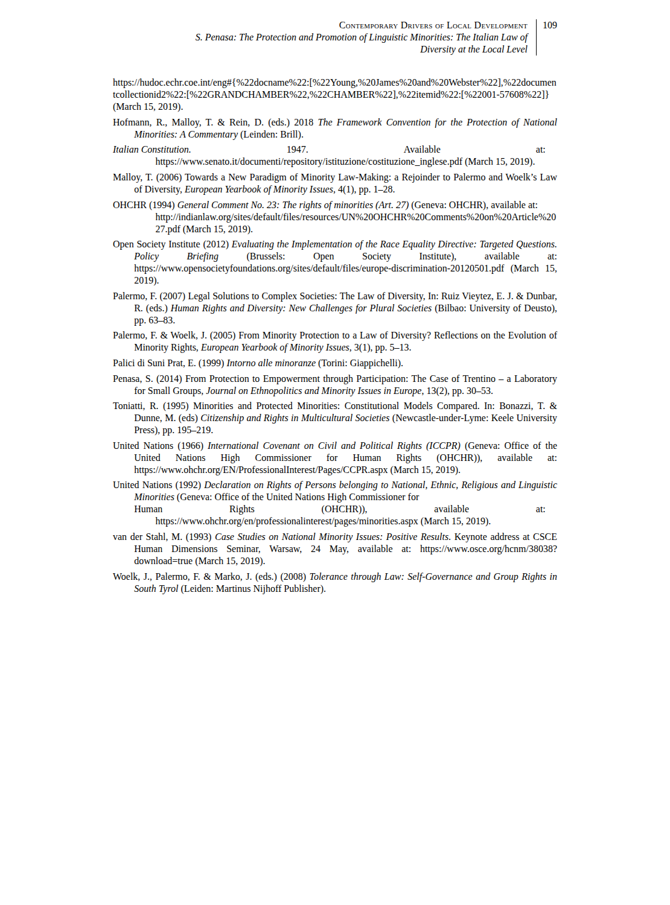Contemporary Drivers of Local Development
S. Penasa: The Protection and Promotion of Linguistic Minorities: The Italian Law of
Diversity at the Local Level
109
https://hudoc.echr.coe.int/eng#{%22docname%22:[%22Young,%20James%20and%20Webster%22],%22documentcollectionid2%22:[%22GRANDCHAMBER%22,%22CHAMBER%22],%22itemid%22:[%22001-57608%22]} (March 15, 2019).
Hofmann, R., Malloy, T. & Rein, D. (eds.) 2018 The Framework Convention for the Protection of National Minorities: A Commentary (Leinden: Brill).
Italian Constitution. 1947. Available at:
https://www.senato.it/documenti/repository/istituzione/costituzione_inglese.pdf (March 15, 2019).
Malloy, T. (2006) Towards a New Paradigm of Minority Law-Making: a Rejoinder to Palermo and Woelk’s Law of Diversity, European Yearbook of Minority Issues, 4(1), pp. 1–28.
OHCHR (1994) General Comment No. 23: The rights of minorities (Art. 27) (Geneva: OHCHR), available at:
http://indianlaw.org/sites/default/files/resources/UN%20OHCHR%20Comments%20on%20Article%2027.pdf (March 15, 2019).
Open Society Institute (2012) Evaluating the Implementation of the Race Equality Directive: Targeted Questions. Policy Briefing (Brussels: Open Society Institute), available at: https://www.opensocietyfoundations.org/sites/default/files/europe-discrimination-20120501.pdf (March 15, 2019).
Palermo, F. (2007) Legal Solutions to Complex Societies: The Law of Diversity, In: Ruiz Vieytez, E. J. & Dunbar, R. (eds.) Human Rights and Diversity: New Challenges for Plural Societies (Bilbao: University of Deusto), pp. 63–83.
Palermo, F. & Woelk, J. (2005) From Minority Protection to a Law of Diversity? Reflections on the Evolution of Minority Rights, European Yearbook of Minority Issues, 3(1), pp. 5–13.
Palici di Suni Prat, E. (1999) Intorno alle minoranze (Torini: Giappichelli).
Penasa, S. (2014) From Protection to Empowerment through Participation: The Case of Trentino – a Laboratory for Small Groups, Journal on Ethnopolitics and Minority Issues in Europe, 13(2), pp. 30–53.
Toniatti, R. (1995) Minorities and Protected Minorities: Constitutional Models Compared. In: Bonazzi, T. & Dunne, M. (eds) Citizenship and Rights in Multicultural Societies (Newcastle-under-Lyme: Keele University Press), pp. 195–219.
United Nations (1966) International Covenant on Civil and Political Rights (ICCPR) (Geneva: Office of the United Nations High Commissioner for Human Rights (OHCHR)), available at: https://www.ohchr.org/EN/ProfessionalInterest/Pages/CCPR.aspx (March 15, 2019).
United Nations (1992) Declaration on Rights of Persons belonging to National, Ethnic, Religious and Linguistic Minorities (Geneva: Office of the United Nations High Commissioner for
Human Rights (OHCHR)), available at:
https://www.ohchr.org/en/professionalinterest/pages/minorities.aspx (March 15, 2019).
van der Stahl, M. (1993) Case Studies on National Minority Issues: Positive Results. Keynote address at CSCE Human Dimensions Seminar, Warsaw, 24 May, available at: https://www.osce.org/hcnm/38038?download=true (March 15, 2019).
Woelk, J., Palermo, F. & Marko, J. (eds.) (2008) Tolerance through Law: Self-Governance and Group Rights in South Tyrol (Leiden: Martinus Nijhoff Publisher).